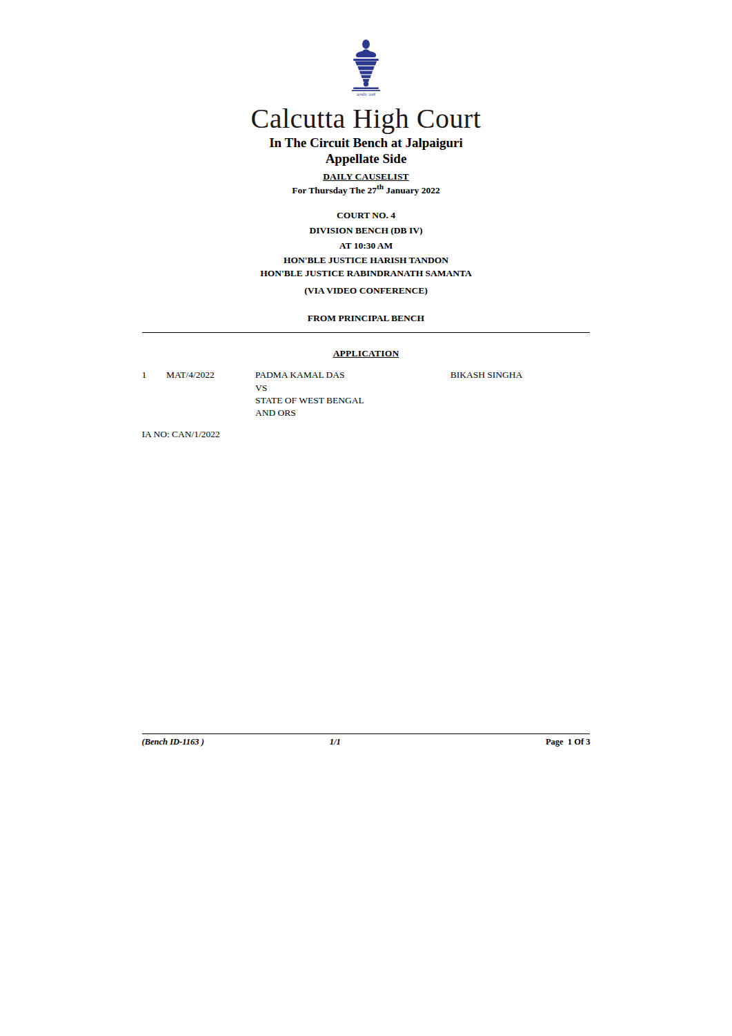Calcutta High Court
In The Circuit Bench at Jalpaiguri
Appellate Side
DAILY CAUSELIST
For Thursday The 27th January 2022
COURT NO. 4
DIVISION BENCH (DB IV)
AT 10:30 AM
HON'BLE JUSTICE HARISH TANDON
HON'BLE JUSTICE RABINDRANATH SAMANTA
(VIA VIDEO CONFERENCE)
FROM PRINCIPAL BENCH
APPLICATION
| 1 | MAT/4/2022 | PADMA KAMAL DAS VS STATE OF WEST BENGAL AND ORS | BIKASH SINGHA |
IA NO: CAN/1/2022
(Bench ID-1163 )
1/1
Page 1 Of 3